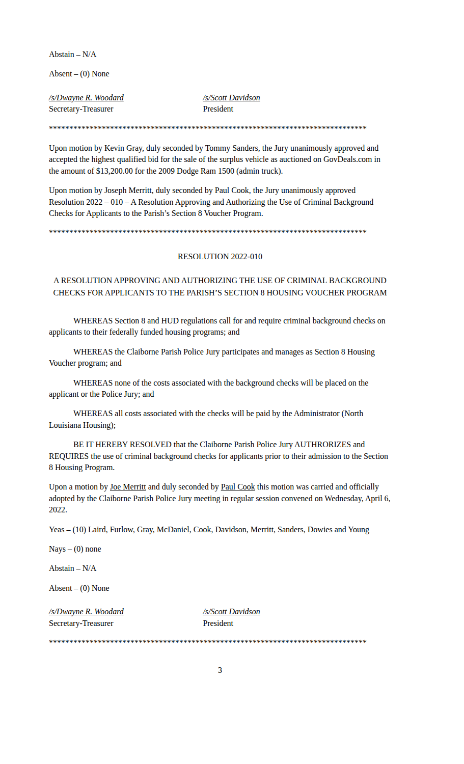Abstain – N/A
Absent – (0) None
/s/Dwayne R. Woodard
Secretary-Treasurer
/s/Scott Davidson
President
******************************************************************************
Upon motion by Kevin Gray, duly seconded by Tommy Sanders, the Jury unanimously approved and accepted the highest qualified bid for the sale of the surplus vehicle as auctioned on GovDeals.com in the amount of $13,200.00 for the 2009 Dodge Ram 1500 (admin truck).
Upon motion by Joseph Merritt, duly seconded by Paul Cook, the Jury unanimously approved Resolution 2022 – 010 – A Resolution Approving and Authorizing the Use of Criminal Background Checks for Applicants to the Parish’s Section 8 Voucher Program.
******************************************************************************
RESOLUTION 2022-010
A RESOLUTION APPROVING AND AUTHORIZING THE USE OF CRIMINAL BACKGROUND CHECKS FOR APPLICANTS TO THE PARISH’S SECTION 8 HOUSING VOUCHER PROGRAM
WHEREAS Section 8 and HUD regulations call for and require criminal background checks on applicants to their federally funded housing programs; and
WHEREAS the Claiborne Parish Police Jury participates and manages as Section 8 Housing Voucher program; and
WHEREAS none of the costs associated with the background checks will be placed on the applicant or the Police Jury; and
WHEREAS all costs associated with the checks will be paid by the Administrator (North Louisiana Housing);
BE IT HEREBY RESOLVED that the Claiborne Parish Police Jury AUTHRORIZES and REQUIRES the use of criminal background checks for applicants prior to their admission to the Section 8 Housing Program.
Upon a motion by Joe Merritt and duly seconded by Paul Cook this motion was carried and officially adopted by the Claiborne Parish Police Jury meeting in regular session convened on Wednesday, April 6, 2022.
Yeas – (10) Laird, Furlow, Gray, McDaniel, Cook, Davidson, Merritt, Sanders, Dowies and Young
Nays – (0) none
Abstain – N/A
Absent – (0) None
/s/Dwayne R. Woodard
Secretary-Treasurer
/s/Scott Davidson
President
******************************************************************************
3